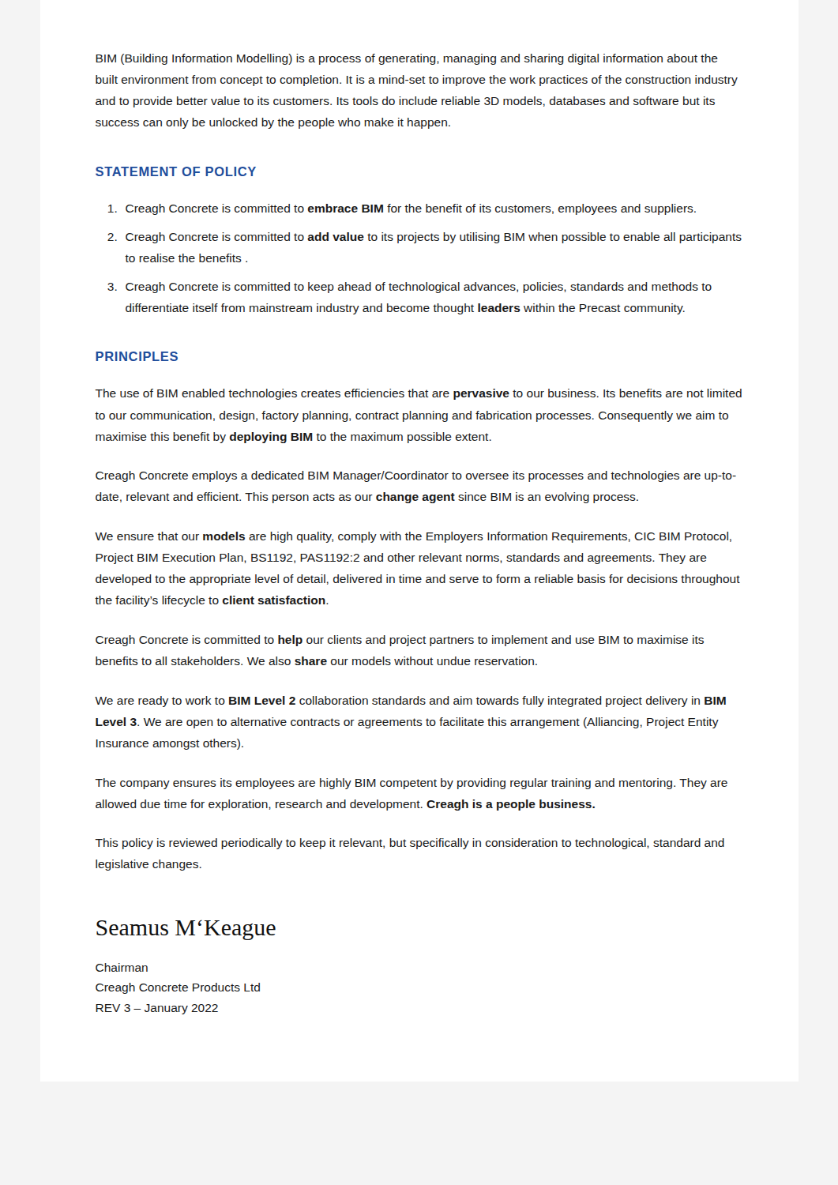BIM (Building Information Modelling) is a process of generating, managing and sharing digital information about the built environment from concept to completion. It is a mind-set to improve the work practices of the construction industry and to provide better value to its customers. Its tools do include reliable 3D models, databases and software but its success can only be unlocked by the people who make it happen.
STATEMENT OF POLICY
Creagh Concrete is committed to embrace BIM for the benefit of its customers, employees and suppliers.
Creagh Concrete is committed to add value to its projects by utilising BIM when possible to enable all participants to realise the benefits .
Creagh Concrete is committed to keep ahead of technological advances, policies, standards and methods to differentiate itself from mainstream industry and become thought leaders within the Precast community.
PRINCIPLES
The use of BIM enabled technologies creates efficiencies that are pervasive to our business. Its benefits are not limited to our communication, design, factory planning, contract planning and fabrication processes. Consequently we aim to maximise this benefit by deploying BIM to the maximum possible extent.
Creagh Concrete employs a dedicated BIM Manager/Coordinator to oversee its processes and technologies are up-to-date, relevant and efficient. This person acts as our change agent since BIM is an evolving process.
We ensure that our models are high quality, comply with the Employers Information Requirements, CIC BIM Protocol, Project BIM Execution Plan, BS1192, PAS1192:2 and other relevant norms, standards and agreements. They are developed to the appropriate level of detail, delivered in time and serve to form a reliable basis for decisions throughout the facility’s lifecycle to client satisfaction.
Creagh Concrete is committed to help our clients and project partners to implement and use BIM to maximise its benefits to all stakeholders. We also share our models without undue reservation.
We are ready to work to BIM Level 2 collaboration standards and aim towards fully integrated project delivery in BIM Level 3. We are open to alternative contracts or agreements to facilitate this arrangement (Alliancing, Project Entity Insurance amongst others).
The company ensures its employees are highly BIM competent by providing regular training and mentoring. They are allowed due time for exploration, research and development. Creagh is a people business.
This policy is reviewed periodically to keep it relevant, but specifically in consideration to technological, standard and legislative changes.
Seamus M‘Keague
Chairman Creagh Concrete Products Ltd REV 3 – January 2022